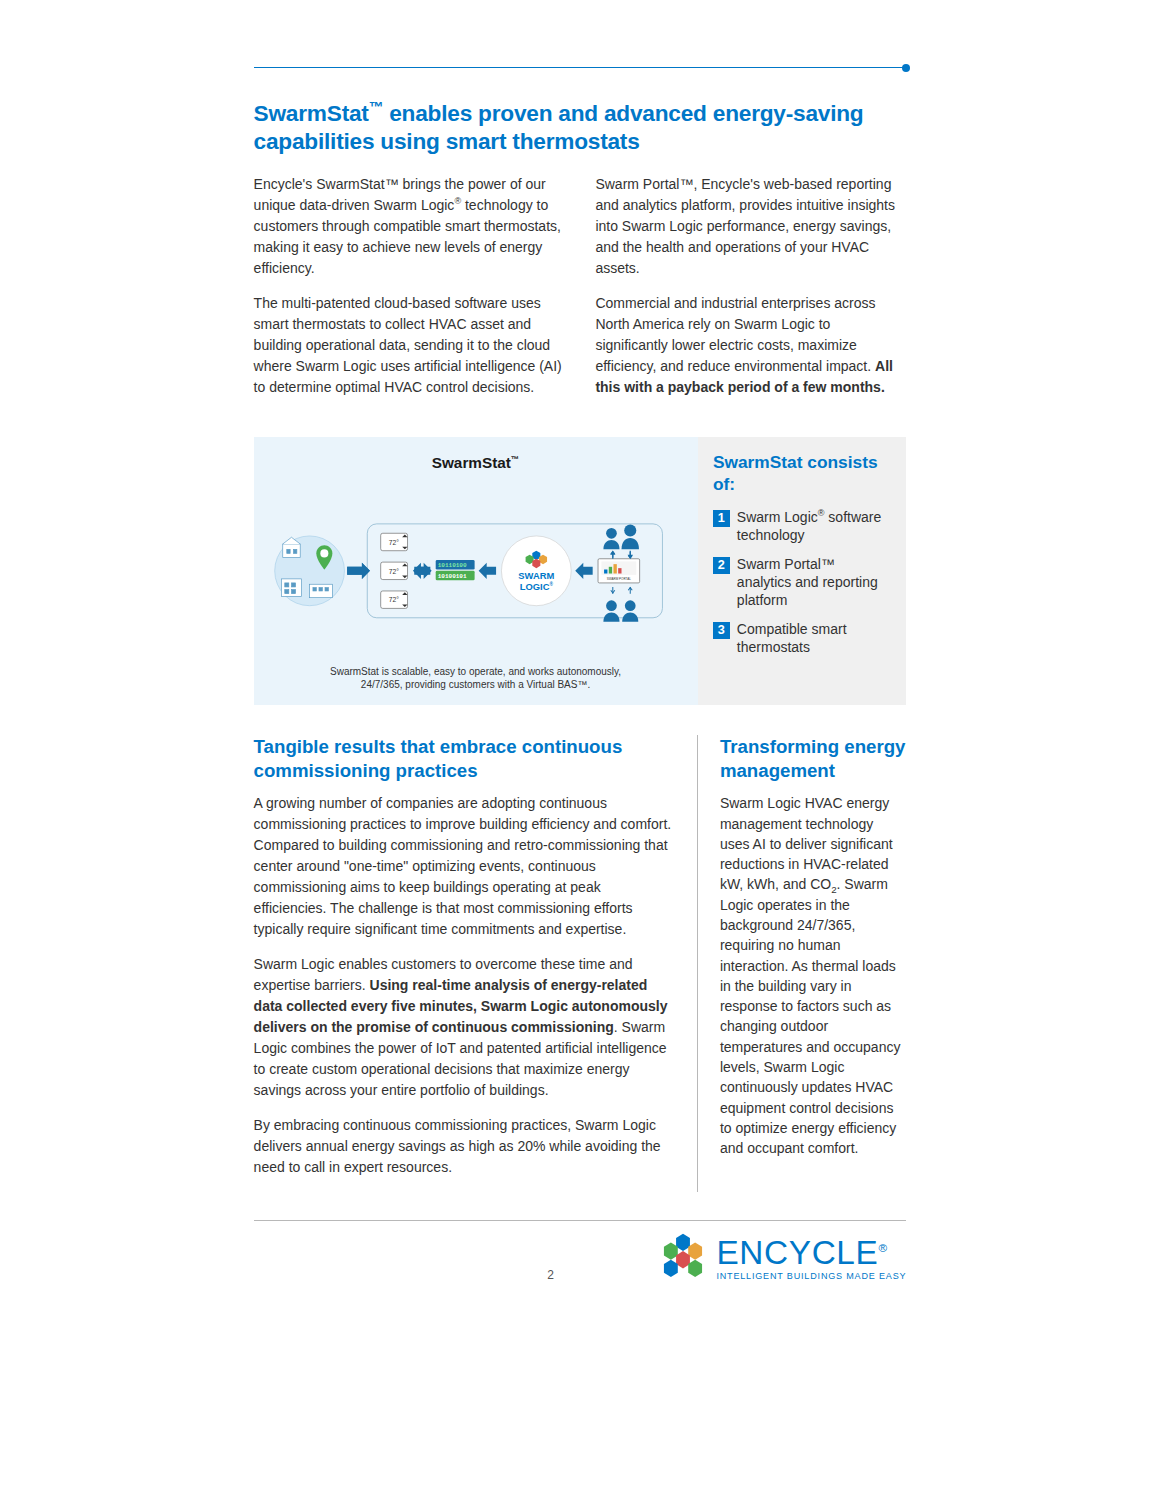SwarmStat™ enables proven and advanced energy-saving
capabilities using smart thermostats
Encycle's SwarmStat™ brings the power of our unique data-driven Swarm Logic® technology to customers through compatible smart thermostats, making it easy to achieve new levels of energy efficiency.
The multi-patented cloud-based software uses smart thermostats to collect HVAC asset and building operational data, sending it to the cloud where Swarm Logic uses artificial intelligence (AI) to determine optimal HVAC control decisions.
Swarm Portal™, Encycle's web-based reporting and analytics platform, provides intuitive insights into Swarm Logic performance, energy savings, and the health and operations of your HVAC assets.
Commercial and industrial enterprises across North America rely on Swarm Logic to significantly lower electric costs, maximize efficiency, and reduce environmental impact. All this with a payback period of a few months.
SwarmStat™
72° 72° 72° 10110100 10100101 SWARM LOGIC® SWARM PORTAL
SwarmStat is scalable, easy to operate, and works autonomously,
24/7/365, providing customers with a Virtual BAS™.
SwarmStat consists of:
1 Swarm Logic® software technology
2 Swarm Portal™ analytics and reporting platform
3 Compatible smart thermostats
Tangible results that embrace continuous commissioning practices
A growing number of companies are adopting continuous commissioning practices to improve building efficiency and comfort. Compared to building commissioning and retro-commissioning that center around "one-time" optimizing events, continuous commissioning aims to keep buildings operating at peak efficiencies. The challenge is that most commissioning efforts typically require significant time commitments and expertise.
Swarm Logic enables customers to overcome these time and expertise barriers. Using real-time analysis of energy-related data collected every five minutes, Swarm Logic autonomously delivers on the promise of continuous commissioning. Swarm Logic combines the power of IoT and patented artificial intelligence to create custom operational decisions that maximize energy savings across your entire portfolio of buildings.
By embracing continuous commissioning practices, Swarm Logic delivers annual energy savings as high as 20% while avoiding the need to call in expert resources.
Transforming energy management
Swarm Logic HVAC energy management technology uses AI to deliver significant reductions in HVAC-related kW, kWh, and CO2. Swarm Logic operates in the background 24/7/365, requiring no human interaction. As thermal loads in the building vary in response to factors such as changing outdoor temperatures and occupancy levels, Swarm Logic continuously updates HVAC equipment control decisions to optimize energy efficiency and occupant comfort.
2
ENCYCLE® INTELLIGENT BUILDINGS MADE EASY